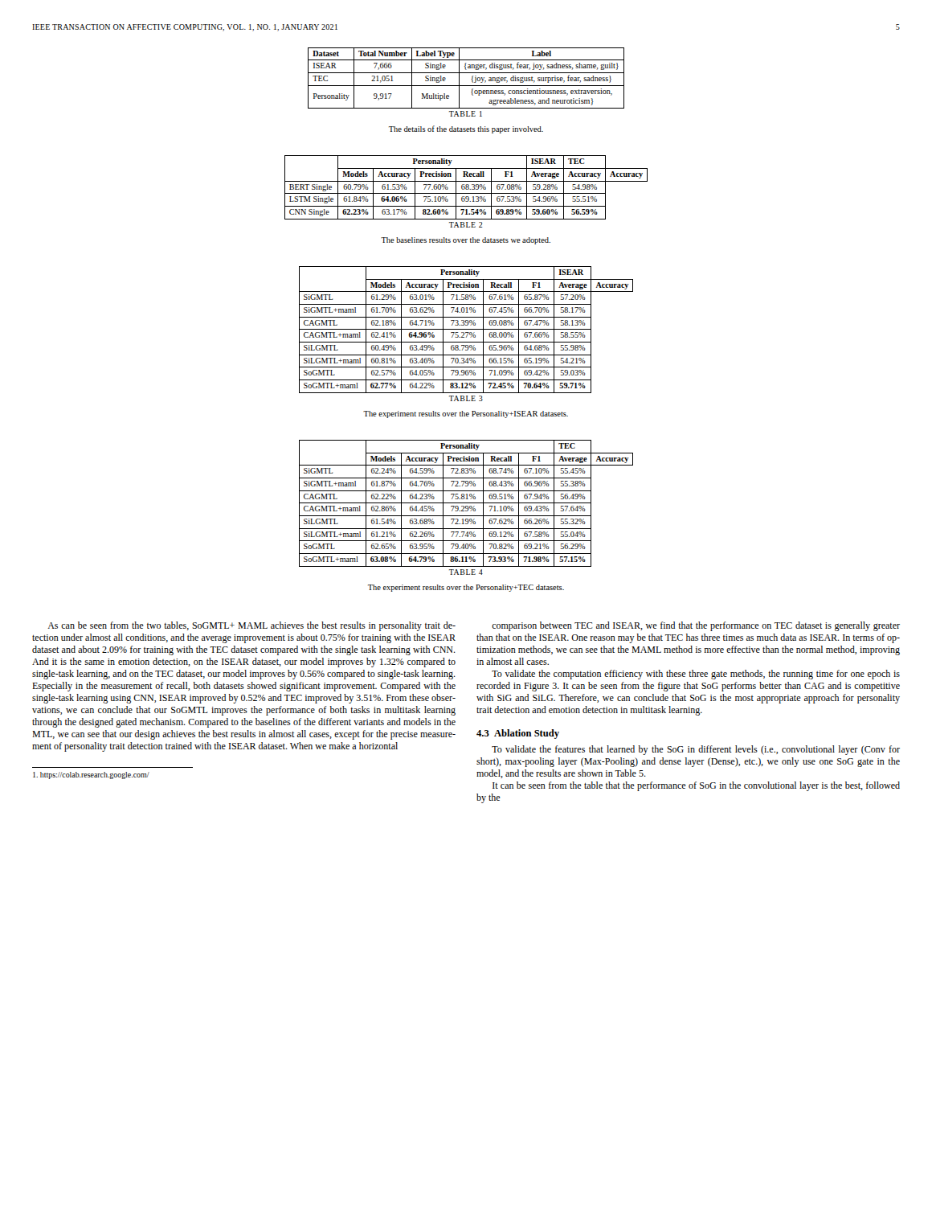IEEE Transaction on Affective Computing, Vol. 1, No. 1, January 2021 5
| Dataset | Total Number | Label Type | Label |
| --- | --- | --- | --- |
| ISEAR | 7,666 | Single | {anger, disgust, fear, joy, sadness, shame, guilt} |
| TEC | 21,051 | Single | {joy, anger, disgust, surprise, fear, sadness} |
| Personality | 9,917 | Multiple | {openness, conscientiousness, extraversion, agreeableness, and neuroticism} |
TABLE 1
The details of the datasets this paper involved.
| | Personality | ISEAR | TEC |
| --- | --- | --- | --- |
| Models | Accuracy | Precision | Recall | F1 | Average | Accuracy | Accuracy |
| BERT Single | 60.79% | 61.53% | 77.60% | 68.39% | 67.08% | 59.28% | 54.98% |
| LSTM Single | 61.84% | 64.06% | 75.10% | 69.13% | 67.53% | 54.96% | 55.51% |
| CNN Single | 62.23% | 63.17% | 82.60% | 71.54% | 69.89% | 59.60% | 56.59% |
TABLE 2
The baselines results over the datasets we adopted.
| | Personality | ISEAR |
| --- | --- | --- |
| Models | Accuracy | Precision | Recall | F1 | Average | Accuracy |
| SiGMTL | 61.29% | 63.01% | 71.58% | 67.61% | 65.87% | 57.20% |
| SiGMTL+maml | 61.70% | 63.62% | 74.01% | 67.45% | 66.70% | 58.17% |
| CAGMTL | 62.18% | 64.71% | 73.39% | 69.08% | 67.47% | 58.13% |
| CAGMTL+maml | 62.41% | 64.96% | 75.27% | 68.00% | 67.66% | 58.55% |
| SiLGMTL | 60.49% | 63.49% | 68.79% | 65.96% | 64.68% | 55.98% |
| SiLGMTL+maml | 60.81% | 63.46% | 70.34% | 66.15% | 65.19% | 54.21% |
| SoGMTL | 62.57% | 64.05% | 79.96% | 71.09% | 69.42% | 59.03% |
| SoGMTL+maml | 62.77% | 64.22% | 83.12% | 72.45% | 70.64% | 59.71% |
TABLE 3
The experiment results over the Personality+ISEAR datasets.
| | Personality | TEC |
| --- | --- | --- |
| Models | Accuracy | Precision | Recall | F1 | Average | Accuracy |
| SiGMTL | 62.24% | 64.59% | 72.83% | 68.74% | 67.10% | 55.45% |
| SiGMTL+maml | 61.87% | 64.76% | 72.79% | 68.43% | 66.96% | 55.38% |
| CAGMTL | 62.22% | 64.23% | 75.81% | 69.51% | 67.94% | 56.49% |
| CAGMTL+maml | 62.86% | 64.45% | 79.29% | 71.10% | 69.43% | 57.64% |
| SiLGMTL | 61.54% | 63.68% | 72.19% | 67.62% | 66.26% | 55.32% |
| SiLGMTL+maml | 61.21% | 62.26% | 77.74% | 69.12% | 67.58% | 55.04% |
| SoGMTL | 62.65% | 63.95% | 79.40% | 70.82% | 69.21% | 56.29% |
| SoGMTL+maml | 63.08% | 64.79% | 86.11% | 73.93% | 71.98% | 57.15% |
TABLE 4
The experiment results over the Personality+TEC datasets.
As can be seen from the two tables, SoGMTL+ MAML achieves the best results in personality trait detection under almost all conditions, and the average improvement is about 0.75% for training with the ISEAR dataset and about 2.09% for training with the TEC dataset compared with the single task learning with CNN. And it is the same in emotion detection, on the ISEAR dataset, our model improves by 1.32% compared to single-task learning, and on the TEC dataset, our model improves by 0.56% compared to single-task learning. Especially in the measurement of recall, both datasets showed significant improvement. Compared with the single-task learning using CNN, ISEAR improved by 0.52% and TEC improved by 3.51%. From these observations, we can conclude that our SoGMTL improves the performance of both tasks in multitask learning through the designed gated mechanism. Compared to the baselines of the different variants and models in the MTL, we can see that our design achieves the best results in almost all cases, except for the precise measurement of personality trait detection trained with the ISEAR dataset. When we make a horizontal
1. https://colab.research.google.com/
comparison between TEC and ISEAR, we find that the performance on TEC dataset is generally greater than that on the ISEAR. One reason may be that TEC has three times as much data as ISEAR. In terms of optimization methods, we can see that the MAML method is more effective than the normal method, improving in almost all cases.
To validate the computation efficiency with these three gate methods, the running time for one epoch is recorded in Figure 3. It can be seen from the figure that SoG performs better than CAG and is competitive with SiG and SiLG. Therefore, we can conclude that SoG is the most appropriate approach for personality trait detection and emotion detection in multitask learning.
4.3 Ablation Study
To validate the features that learned by the SoG in different levels (i.e., convolutional layer (Conv for short), max-pooling layer (Max-Pooling) and dense layer (Dense), etc.), we only use one SoG gate in the model, and the results are shown in Table 5.
It can be seen from the table that the performance of SoG in the convolutional layer is the best, followed by the